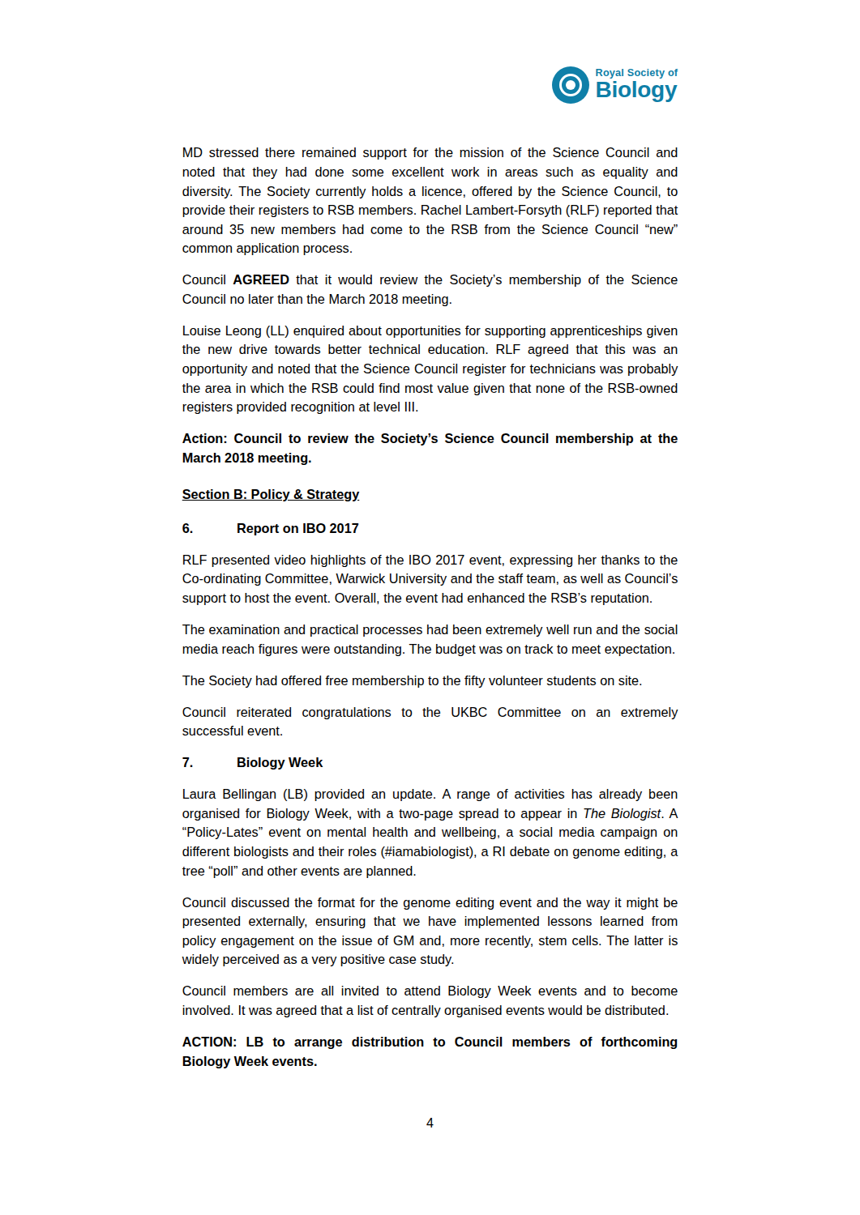Royal Society of Biology
MD stressed there remained support for the mission of the Science Council and noted that they had done some excellent work in areas such as equality and diversity. The Society currently holds a licence, offered by the Science Council, to provide their registers to RSB members. Rachel Lambert-Forsyth (RLF) reported that around 35 new members had come to the RSB from the Science Council “new” common application process.
Council AGREED that it would review the Society’s membership of the Science Council no later than the March 2018 meeting.
Louise Leong (LL) enquired about opportunities for supporting apprenticeships given the new drive towards better technical education. RLF agreed that this was an opportunity and noted that the Science Council register for technicians was probably the area in which the RSB could find most value given that none of the RSB-owned registers provided recognition at level III.
Action: Council to review the Society’s Science Council membership at the March 2018 meeting.
Section B: Policy & Strategy
6. Report on IBO 2017
RLF presented video highlights of the IBO 2017 event, expressing her thanks to the Co-ordinating Committee, Warwick University and the staff team, as well as Council’s support to host the event. Overall, the event had enhanced the RSB’s reputation.
The examination and practical processes had been extremely well run and the social media reach figures were outstanding. The budget was on track to meet expectation.
The Society had offered free membership to the fifty volunteer students on site.
Council reiterated congratulations to the UKBC Committee on an extremely successful event.
7. Biology Week
Laura Bellingan (LB) provided an update. A range of activities has already been organised for Biology Week, with a two-page spread to appear in The Biologist. A “Policy-Lates” event on mental health and wellbeing, a social media campaign on different biologists and their roles (#iamabiologist), a RI debate on genome editing, a tree “poll” and other events are planned.
Council discussed the format for the genome editing event and the way it might be presented externally, ensuring that we have implemented lessons learned from policy engagement on the issue of GM and, more recently, stem cells. The latter is widely perceived as a very positive case study.
Council members are all invited to attend Biology Week events and to become involved. It was agreed that a list of centrally organised events would be distributed.
ACTION: LB to arrange distribution to Council members of forthcoming Biology Week events.
4